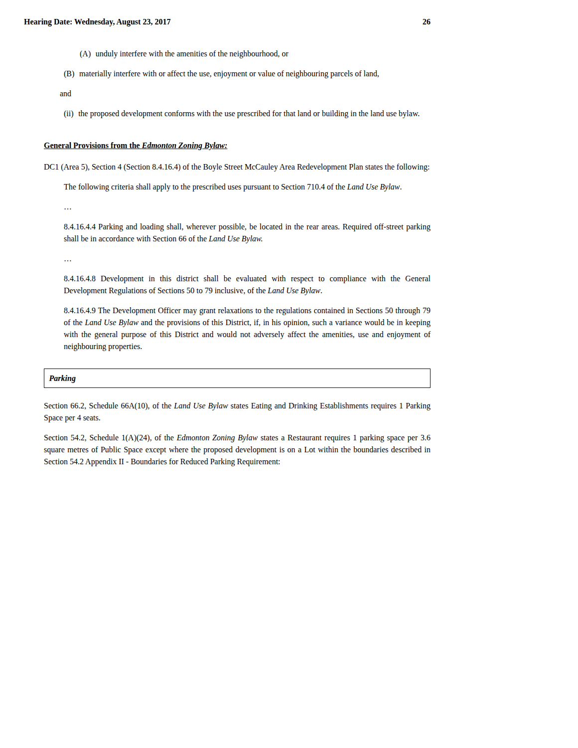Hearing Date: Wednesday, August 23, 2017 26
(A) unduly interfere with the amenities of the neighbourhood, or
(B) materially interfere with or affect the use, enjoyment or value of neighbouring parcels of land,
and
(ii) the proposed development conforms with the use prescribed for that land or building in the land use bylaw.
General Provisions from the Edmonton Zoning Bylaw:
DC1 (Area 5), Section 4 (Section 8.4.16.4) of the Boyle Street McCauley Area Redevelopment Plan states the following:
The following criteria shall apply to the prescribed uses pursuant to Section 710.4 of the Land Use Bylaw.
…
8.4.16.4.4 Parking and loading shall, wherever possible, be located in the rear areas. Required off-street parking shall be in accordance with Section 66 of the Land Use Bylaw.
…
8.4.16.4.8 Development in this district shall be evaluated with respect to compliance with the General Development Regulations of Sections 50 to 79 inclusive, of the Land Use Bylaw.
8.4.16.4.9 The Development Officer may grant relaxations to the regulations contained in Sections 50 through 79 of the Land Use Bylaw and the provisions of this District, if, in his opinion, such a variance would be in keeping with the general purpose of this District and would not adversely affect the amenities, use and enjoyment of neighbouring properties.
Parking
Section 66.2, Schedule 66A(10), of the Land Use Bylaw states Eating and Drinking Establishments requires 1 Parking Space per 4 seats.
Section 54.2, Schedule 1(A)(24), of the Edmonton Zoning Bylaw states a Restaurant requires 1 parking space per 3.6 square metres of Public Space except where the proposed development is on a Lot within the boundaries described in Section 54.2 Appendix II - Boundaries for Reduced Parking Requirement: